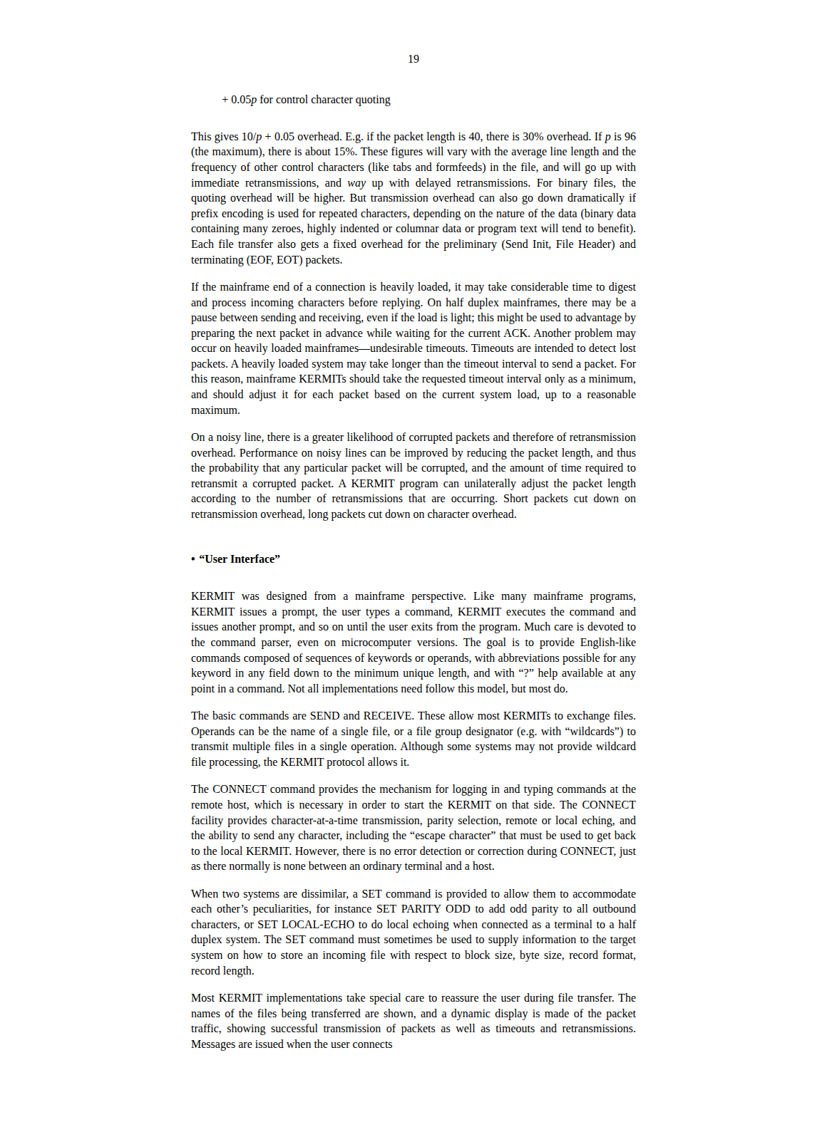19
+ 0.05p for control character quoting
This gives 10/p + 0.05 overhead. E.g. if the packet length is 40, there is 30% overhead. If p is 96 (the maximum), there is about 15%. These figures will vary with the average line length and the frequency of other control characters (like tabs and formfeeds) in the file, and will go up with immediate retransmissions, and way up with delayed retransmissions. For binary files, the quoting overhead will be higher. But transmission overhead can also go down dramatically if prefix encoding is used for repeated characters, depending on the nature of the data (binary data containing many zeroes, highly indented or columnar data or program text will tend to benefit). Each file transfer also gets a fixed overhead for the preliminary (Send Init, File Header) and terminating (EOF, EOT) packets.
If the mainframe end of a connection is heavily loaded, it may take considerable time to digest and process incoming characters before replying. On half duplex mainframes, there may be a pause between sending and receiving, even if the load is light; this might be used to advantage by preparing the next packet in advance while waiting for the current ACK. Another problem may occur on heavily loaded mainframes—undesirable timeouts. Timeouts are intended to detect lost packets. A heavily loaded system may take longer than the timeout interval to send a packet. For this reason, mainframe KERMITs should take the requested timeout interval only as a minimum, and should adjust it for each packet based on the current system load, up to a reasonable maximum.
On a noisy line, there is a greater likelihood of corrupted packets and therefore of retransmission overhead. Performance on noisy lines can be improved by reducing the packet length, and thus the probability that any particular packet will be corrupted, and the amount of time required to retransmit a corrupted packet. A KERMIT program can unilaterally adjust the packet length according to the number of retransmissions that are occurring. Short packets cut down on retransmission overhead, long packets cut down on character overhead.
•“User Interface”
KERMIT was designed from a mainframe perspective. Like many mainframe programs, KERMIT issues a prompt, the user types a command, KERMIT executes the command and issues another prompt, and so on until the user exits from the program. Much care is devoted to the command parser, even on microcomputer versions. The goal is to provide English-like commands composed of sequences of keywords or operands, with abbreviations possible for any keyword in any field down to the minimum unique length, and with “?” help available at any point in a command. Not all implementations need follow this model, but most do.
The basic commands are SEND and RECEIVE. These allow most KERMITs to exchange files. Operands can be the name of a single file, or a file group designator (e.g. with “wildcards”) to transmit multiple files in a single operation. Although some systems may not provide wildcard file processing, the KERMIT protocol allows it.
The CONNECT command provides the mechanism for logging in and typing commands at the remote host, which is necessary in order to start the KERMIT on that side. The CONNECT facility provides character-at-a-time transmission, parity selection, remote or local eching, and the ability to send any character, including the “escape character” that must be used to get back to the local KERMIT. However, there is no error detection or correction during CONNECT, just as there normally is none between an ordinary terminal and a host.
When two systems are dissimilar, a SET command is provided to allow them to accommodate each other’s peculiarities, for instance SET PARITY ODD to add odd parity to all outbound characters, or SET LOCAL-ECHO to do local echoing when connected as a terminal to a half duplex system. The SET command must sometimes be used to supply information to the target system on how to store an incoming file with respect to block size, byte size, record format, record length.
Most KERMIT implementations take special care to reassure the user during file transfer. The names of the files being transferred are shown, and a dynamic display is made of the packet traffic, showing successful transmission of packets as well as timeouts and retransmissions. Messages are issued when the user connects